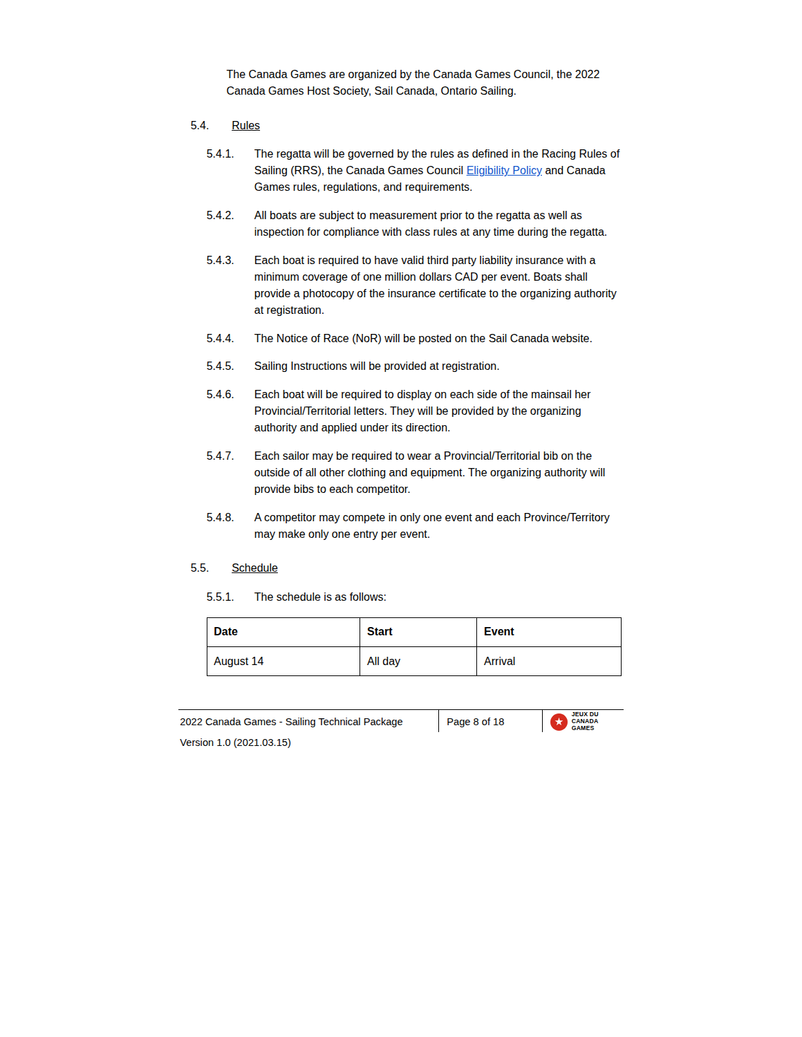The Canada Games are organized by the Canada Games Council, the 2022 Canada Games Host Society, Sail Canada, Ontario Sailing.
5.4. Rules
5.4.1. The regatta will be governed by the rules as defined in the Racing Rules of Sailing (RRS), the Canada Games Council Eligibility Policy and Canada Games rules, regulations, and requirements.
5.4.2. All boats are subject to measurement prior to the regatta as well as inspection for compliance with class rules at any time during the regatta.
5.4.3. Each boat is required to have valid third party liability insurance with a minimum coverage of one million dollars CAD per event. Boats shall provide a photocopy of the insurance certificate to the organizing authority at registration.
5.4.4. The Notice of Race (NoR) will be posted on the Sail Canada website.
5.4.5. Sailing Instructions will be provided at registration.
5.4.6. Each boat will be required to display on each side of the mainsail her Provincial/Territorial letters. They will be provided by the organizing authority and applied under its direction.
5.4.7. Each sailor may be required to wear a Provincial/Territorial bib on the outside of all other clothing and equipment. The organizing authority will provide bibs to each competitor.
5.4.8. A competitor may compete in only one event and each Province/Territory may make only one entry per event.
5.5. Schedule
5.5.1. The schedule is as follows:
| Date | Start | Event |
| --- | --- | --- |
| August 14 | All day | Arrival |
2022 Canada Games - Sailing Technical Package
Page 8 of 18
JEUX DU
CANADA
GAMES
Version 1.0 (2021.03.15)